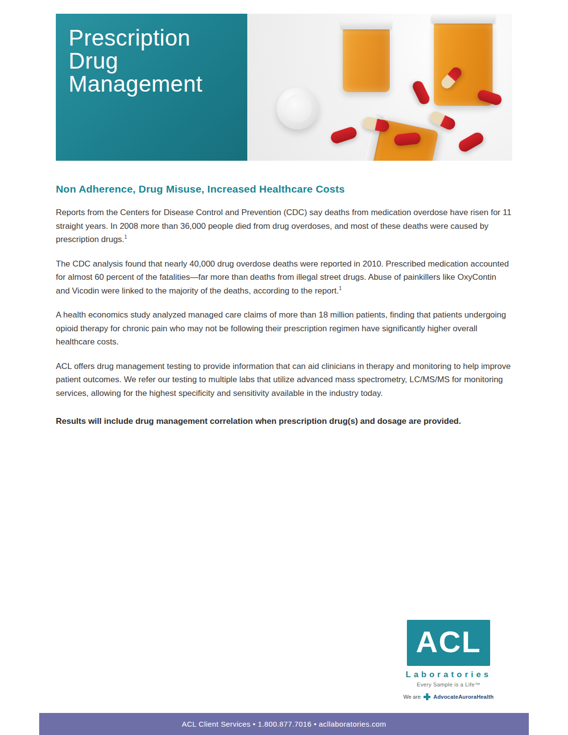Prescription
Drug
Management
Non Adherence, Drug Misuse, Increased Healthcare Costs
Reports from the Centers for Disease Control and Prevention (CDC) say deaths from medication overdose have risen for 11 straight years. In 2008 more than 36,000 people died from drug overdoses, and most of these deaths were caused by prescription drugs.1
The CDC analysis found that nearly 40,000 drug overdose deaths were reported in 2010. Prescribed medication accounted for almost 60 percent of the fatalities—far more than deaths from illegal street drugs. Abuse of painkillers like OxyContin and Vicodin were linked to the majority of the deaths, according to the report.1
A health economics study analyzed managed care claims of more than 18 million patients, finding that patients undergoing opioid therapy for chronic pain who may not be following their prescription regimen have significantly higher overall healthcare costs.
ACL offers drug management testing to provide information that can aid clinicians in therapy and monitoring to help improve patient outcomes. We refer our testing to multiple labs that utilize advanced mass spectrometry, LC/MS/MS for monitoring services, allowing for the highest specificity and sensitivity available in the industry today.
Results will include drug management correlation when prescription drug(s) and dosage are provided.
ACL
Laboratories
Every Sample is a Life™
We are AdvocateAuroraHealth
ACL Client Services • 1.800.877.7016 • acllaboratories.com